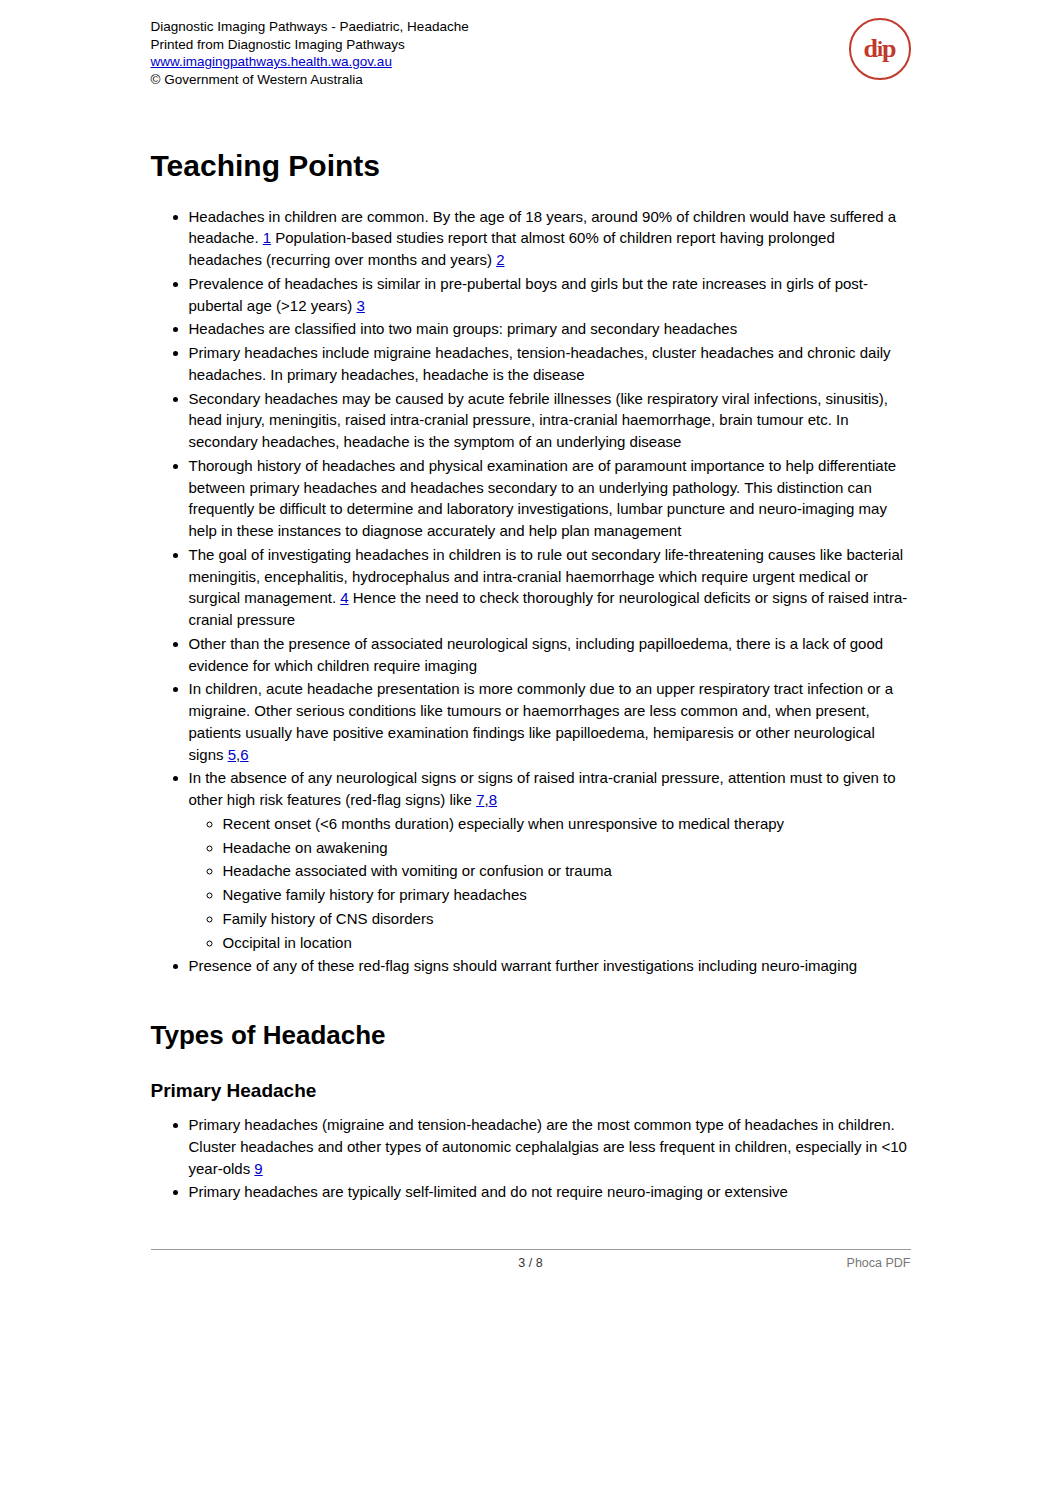Diagnostic Imaging Pathways - Paediatric, Headache
Printed from Diagnostic Imaging Pathways
www.imagingpathways.health.wa.gov.au
© Government of Western Australia
dip
Teaching Points
Headaches in children are common. By the age of 18 years, around 90% of children would have suffered a headache. 1 Population-based studies report that almost 60% of children report having prolonged headaches (recurring over months and years) 2
Prevalence of headaches is similar in pre-pubertal boys and girls but the rate increases in girls of post-pubertal age (>12 years) 3
Headaches are classified into two main groups: primary and secondary headaches
Primary headaches include migraine headaches, tension-headaches, cluster headaches and chronic daily headaches. In primary headaches, headache is the disease
Secondary headaches may be caused by acute febrile illnesses (like respiratory viral infections, sinusitis), head injury, meningitis, raised intra-cranial pressure, intra-cranial haemorrhage, brain tumour etc. In secondary headaches, headache is the symptom of an underlying disease
Thorough history of headaches and physical examination are of paramount importance to help differentiate between primary headaches and headaches secondary to an underlying pathology. This distinction can frequently be difficult to determine and laboratory investigations, lumbar puncture and neuro-imaging may help in these instances to diagnose accurately and help plan management
The goal of investigating headaches in children is to rule out secondary life-threatening causes like bacterial meningitis, encephalitis, hydrocephalus and intra-cranial haemorrhage which require urgent medical or surgical management. 4 Hence the need to check thoroughly for neurological deficits or signs of raised intra-cranial pressure
Other than the presence of associated neurological signs, including papilloedema, there is a lack of good evidence for which children require imaging
In children, acute headache presentation is more commonly due to an upper respiratory tract infection or a migraine. Other serious conditions like tumours or haemorrhages are less common and, when present, patients usually have positive examination findings like papilloedema, hemiparesis or other neurological signs 5,6
In the absence of any neurological signs or signs of raised intra-cranial pressure, attention must to given to other high risk features (red-flag signs) like 7,8
Recent onset (<6 months duration) especially when unresponsive to medical therapy
Headache on awakening
Headache associated with vomiting or confusion or trauma
Negative family history for primary headaches
Family history of CNS disorders
Occipital in location
Presence of any of these red-flag signs should warrant further investigations including neuro-imaging
Types of Headache
Primary Headache
Primary headaches (migraine and tension-headache) are the most common type of headaches in children. Cluster headaches and other types of autonomic cephalalgias are less frequent in children, especially in <10 year-olds 9
Primary headaches are typically self-limited and do not require neuro-imaging or extensive
3 / 8
Phoca PDF